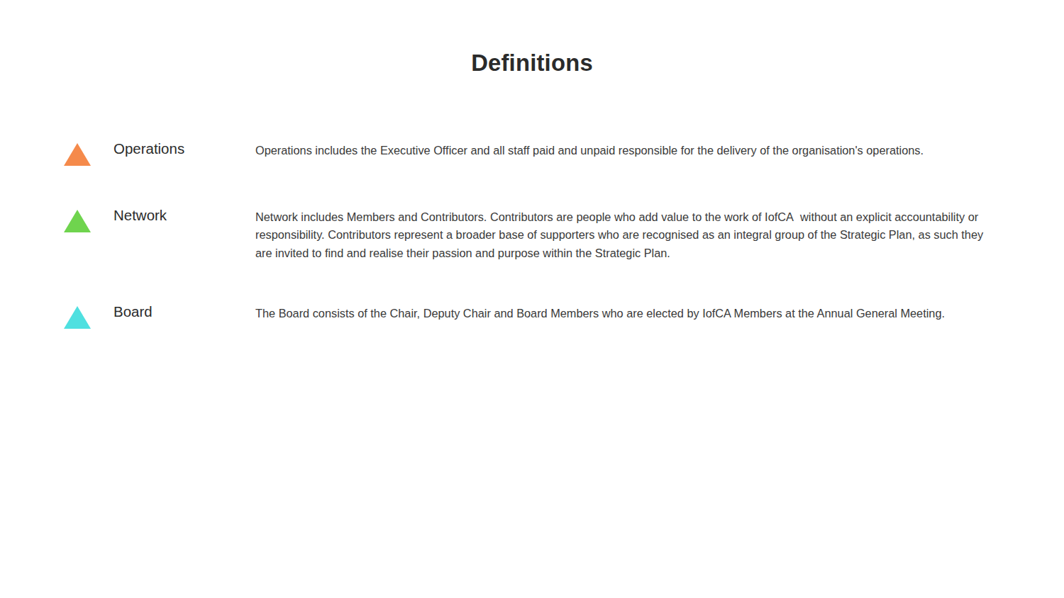Definitions
Operations
Operations includes the Executive Officer and all staff paid and unpaid responsible for the delivery of the organisation's operations.
Network
Network includes Members and Contributors. Contributors are people who add value to the work of IofCA without an explicit accountability or responsibility. Contributors represent a broader base of supporters who are recognised as an integral group of the Strategic Plan, as such they are invited to find and realise their passion and purpose within the Strategic Plan.
Board
The Board consists of the Chair, Deputy Chair and Board Members who are elected by IofCA Members at the Annual General Meeting.